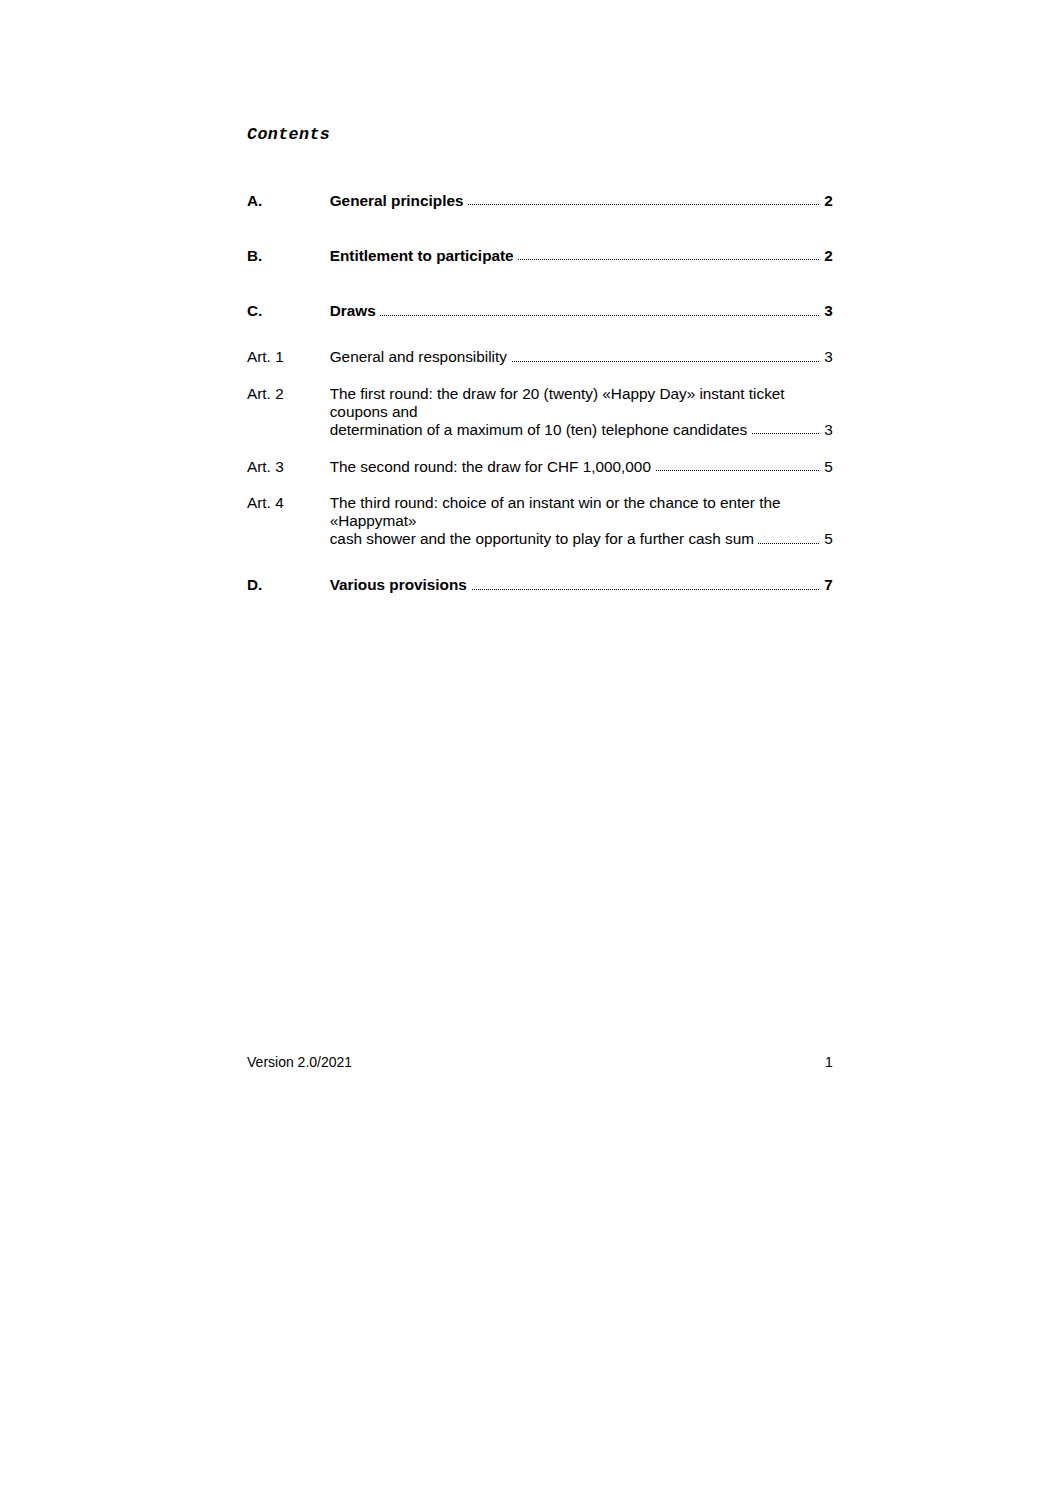Contents
| A. | 2 General principles |
| B. | 2 Entitlement to participate |
| C. | 3 Draws |
| Art. 1 | 3 General and responsibility |
| Art. 2 | The first round: the draw for 20 (twenty) «Happy Day» instant ticket coupons and 3 determination of a maximum of 10 (ten) telephone candidates |
| Art. 3 | 5 The second round: the draw for CHF 1,000,000 |
| Art. 4 | The third round: choice of an instant win or the chance to enter the «Happymat» 5 cash shower and the opportunity to play for a further cash sum |
| D. | 7 Various provisions |
Version 2.0/2021 1